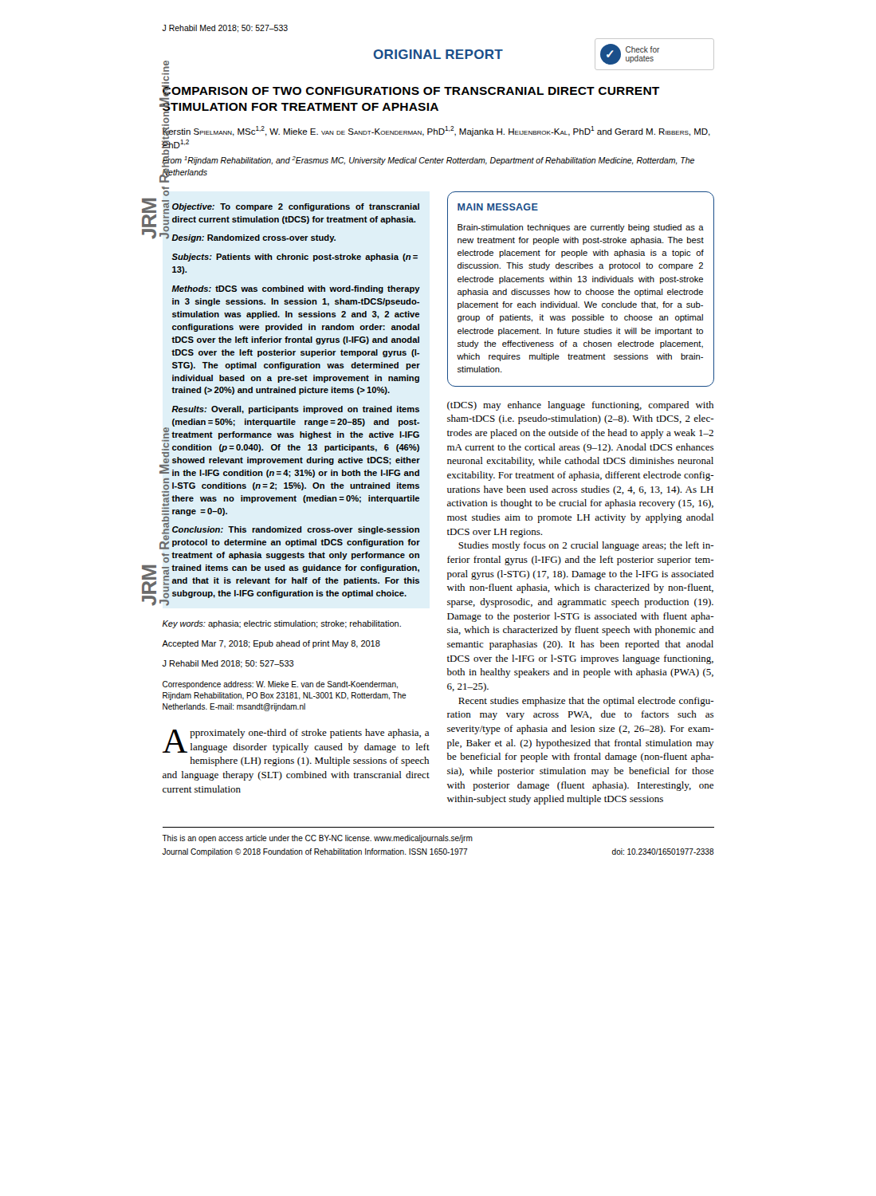JRM
Journal of Rehabilitation Medicine
JRM
Journal of Rehabilitation Medicine
J Rehabil Med 2018; 50: 527–533
ORIGINAL REPORT
✓
Check for
updates
Comparison of two configurations of transcranial direct current stimulation for treatment of aphasia
Kerstin Spielmann, MSc1,2, W. Mieke E. van de Sandt-Koenderman, PhD1,2, Majanka H. Heijenbrok-Kal, PhD1 and Gerard M. Ribbers, MD, PhD1,2
From 1Rijndam Rehabilitation, and 2Erasmus MC, University Medical Center Rotterdam, Department of Rehabilitation Medicine, Rotterdam, The Netherlands
Objective: To compare 2 configurations of transcranial direct current stimulation (tDCS) for treatment of aphasia.
Design: Randomized cross-over study.
Subjects: Patients with chronic post-stroke aphasia (n = 13).
Methods: tDCS was combined with word-finding therapy in 3 single sessions. In session 1, sham-tDCS/pseudo-stimulation was applied. In sessions 2 and 3, 2 active configurations were provided in random order: anodal tDCS over the left inferior frontal gyrus (l-IFG) and anodal tDCS over the left posterior superior temporal gyrus (l-STG). The optimal configuration was determined per individual based on a pre-set improvement in naming trained (> 20%) and untrained picture items (> 10%).
Results: Overall, participants improved on trained items (median = 50%; interquartile range = 20–85) and post-treatment performance was highest in the active l-IFG condition (p = 0.040). Of the 13 participants, 6 (46%) showed relevant improvement during active tDCS; either in the l-IFG condition (n = 4; 31%) or in both the l-IFG and l-STG conditions (n = 2; 15%). On the untrained items there was no improvement (median = 0%; interquartile range  = 0–0).
Conclusion: This randomized cross-over single-session protocol to determine an optimal tDCS configuration for treatment of aphasia suggests that only performance on trained items can be used as guidance for configuration, and that it is relevant for half of the patients. For this subgroup, the l-IFG configuration is the optimal choice.
Key words: aphasia; electric stimulation; stroke; rehabilitation.
Accepted Mar 7, 2018; Epub ahead of print May 8, 2018
J Rehabil Med 2018; 50: 527–533
Correspondence address: W. Mieke E. van de Sandt-Koenderman, Rijndam Rehabilitation, PO Box 23181, NL-3001 KD, Rotterdam, The Netherlands. E-mail: msandt@rijndam.nl
Approximately one-third of stroke patients have aphasia, a language disorder typically caused by damage to left hemisphere (LH) regions (1). Multiple sessions of speech and language therapy (SLT) combined with transcranial direct current stimulation
Main message
Brain-stimulation techniques are currently being studied as a new treatment for people with post-stroke aphasia. The best electrode placement for people with aphasia is a topic of discussion. This study describes a protocol to compare 2 electrode placements within 13 individuals with post-stroke aphasia and discusses how to choose the optimal electrode placement for each individual. We conclude that, for a sub-group of patients, it was possible to choose an optimal electrode placement. In future studies it will be important to study the effectiveness of a chosen electrode placement, which requires multiple treatment sessions with brain-stimulation.
(tDCS) may enhance language functioning, compared with sham-tDCS (i.e. pseudo-stimulation) (2–8). With tDCS, 2 electrodes are placed on the outside of the head to apply a weak 1–2 mA current to the cortical areas (9–12). Anodal tDCS enhances neuronal excitability, while cathodal tDCS diminishes neuronal excitability. For treatment of aphasia, different electrode configurations have been used across studies (2, 4, 6, 13, 14). As LH activation is thought to be crucial for aphasia recovery (15, 16), most studies aim to promote LH activity by applying anodal tDCS over LH regions.
Studies mostly focus on 2 crucial language areas; the left inferior frontal gyrus (l-IFG) and the left posterior superior temporal gyrus (l-STG) (17, 18). Damage to the l-IFG is associated with non-fluent aphasia, which is characterized by non-fluent, sparse, dysprosodic, and agrammatic speech production (19). Damage to the posterior l-STG is associated with fluent aphasia, which is characterized by fluent speech with phonemic and semantic paraphasias (20). It has been reported that anodal tDCS over the l-IFG or l-STG improves language functioning, both in healthy speakers and in people with aphasia (PWA) (5, 6, 21–25).
Recent studies emphasize that the optimal electrode configuration may vary across PWA, due to factors such as severity/type of aphasia and lesion size (2, 26–28). For example, Baker et al. (2) hypothesized that frontal stimulation may be beneficial for people with frontal damage (non-fluent aphasia), while posterior stimulation may be beneficial for those with posterior damage (fluent aphasia). Interestingly, one within-subject study applied multiple tDCS sessions
This is an open access article under the CC BY-NC license. www.medicaljournals.se/jrm
Journal Compilation © 2018 Foundation of Rehabilitation Information. ISSN 1650-1977
doi: 10.2340/16501977-2338